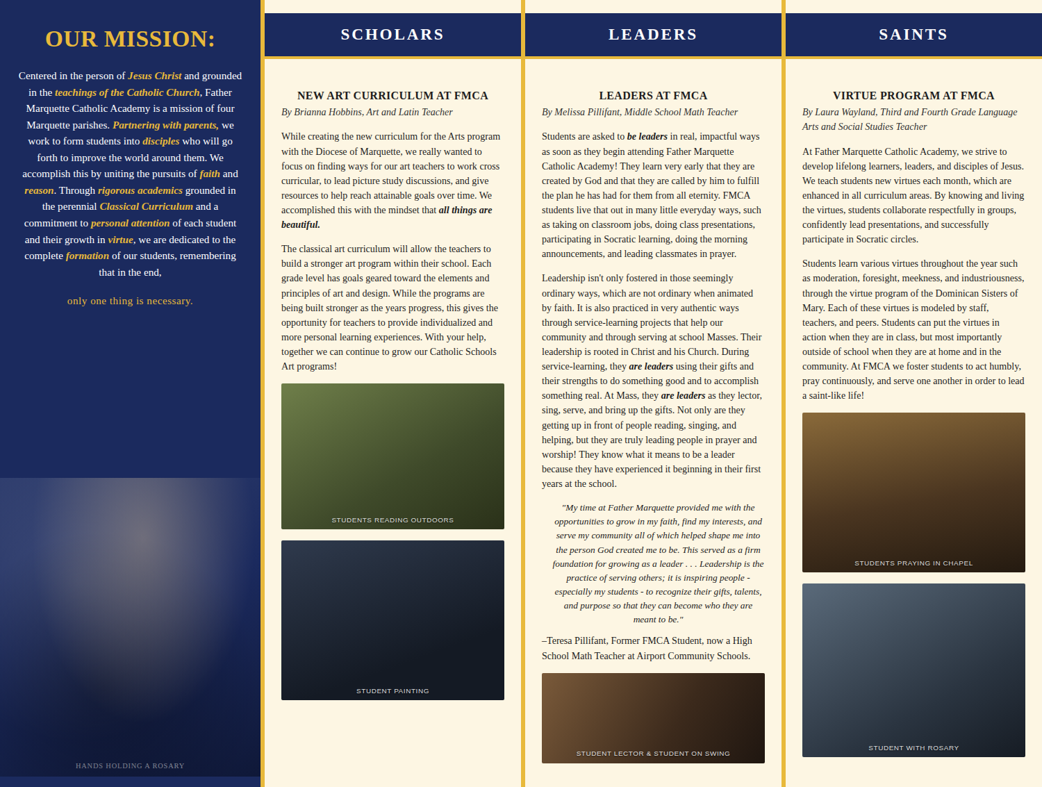OUR MISSION:
Centered in the person of Jesus Christ and grounded in the teachings of the Catholic Church, Father Marquette Catholic Academy is a mission of four Marquette parishes. Partnering with parents, we work to form students into disciples who will go forth to improve the world around them. We accomplish this by uniting the pursuits of faith and reason. Through rigorous academics grounded in the perennial Classical Curriculum and a commitment to personal attention of each student and their growth in virtue, we are dedicated to the complete formation of our students, remembering that in the end,
only one thing is necessary.
Hands holding a rosary
SCHOLARS
New Art Curriculum at FMCA
By Brianna Hobbins, Art and Latin Teacher
While creating the new curriculum for the Arts program with the Diocese of Marquette, we really wanted to focus on finding ways for our art teachers to work cross curricular, to lead picture study discussions, and give resources to help reach attainable goals over time. We accomplished this with the mindset that all things are beautiful.
The classical art curriculum will allow the teachers to build a stronger art program within their school. Each grade level has goals geared toward the elements and principles of art and design. While the programs are being built stronger as the years progress, this gives the opportunity for teachers to provide individualized and more personal learning experiences. With your help, together we can continue to grow our Catholic Schools Art programs!
Students reading outdoors
Student painting
LEADERS
Leaders at FMCA
By Melissa Pillifant, Middle School Math Teacher
Students are asked to be leaders in real, impactful ways as soon as they begin attending Father Marquette Catholic Academy! They learn very early that they are created by God and that they are called by him to fulfill the plan he has had for them from all eternity. FMCA students live that out in many little everyday ways, such as taking on classroom jobs, doing class presentations, participating in Socratic learning, doing the morning announcements, and leading classmates in prayer.
Leadership isn't only fostered in those seemingly ordinary ways, which are not ordinary when animated by faith. It is also practiced in very authentic ways through service-learning projects that help our community and through serving at school Masses. Their leadership is rooted in Christ and his Church. During service-learning, they are leaders using their gifts and their strengths to do something good and to accomplish something real. At Mass, they are leaders as they lector, sing, serve, and bring up the gifts. Not only are they getting up in front of people reading, singing, and helping, but they are truly leading people in prayer and worship! They know what it means to be a leader because they have experienced it beginning in their first years at the school.
"My time at Father Marquette provided me with the opportunities to grow in my faith, find my interests, and serve my community all of which helped shape me into the person God created me to be. This served as a firm foundation for growing as a leader . . . Leadership is the practice of serving others; it is inspiring people - especially my students - to recognize their gifts, talents, and purpose so that they can become who they are meant to be."
–Teresa Pillifant, Former FMCA Student, now a High School Math Teacher at Airport Community Schools.
Student lector & student on swing
SAINTS
Virtue Program at FMCA
By Laura Wayland, Third and Fourth Grade Language Arts and Social Studies Teacher
At Father Marquette Catholic Academy, we strive to develop lifelong learners, leaders, and disciples of Jesus. We teach students new virtues each month, which are enhanced in all curriculum areas. By knowing and living the virtues, students collaborate respectfully in groups, confidently lead presentations, and successfully participate in Socratic circles.
Students learn various virtues throughout the year such as moderation, foresight, meekness, and industriousness, through the virtue program of the Dominican Sisters of Mary. Each of these virtues is modeled by staff, teachers, and peers. Students can put the virtues in action when they are in class, but most importantly outside of school when they are at home and in the community. At FMCA we foster students to act humbly, pray continuously, and serve one another in order to lead a saint-like life!
Students praying in chapel
Student with rosary